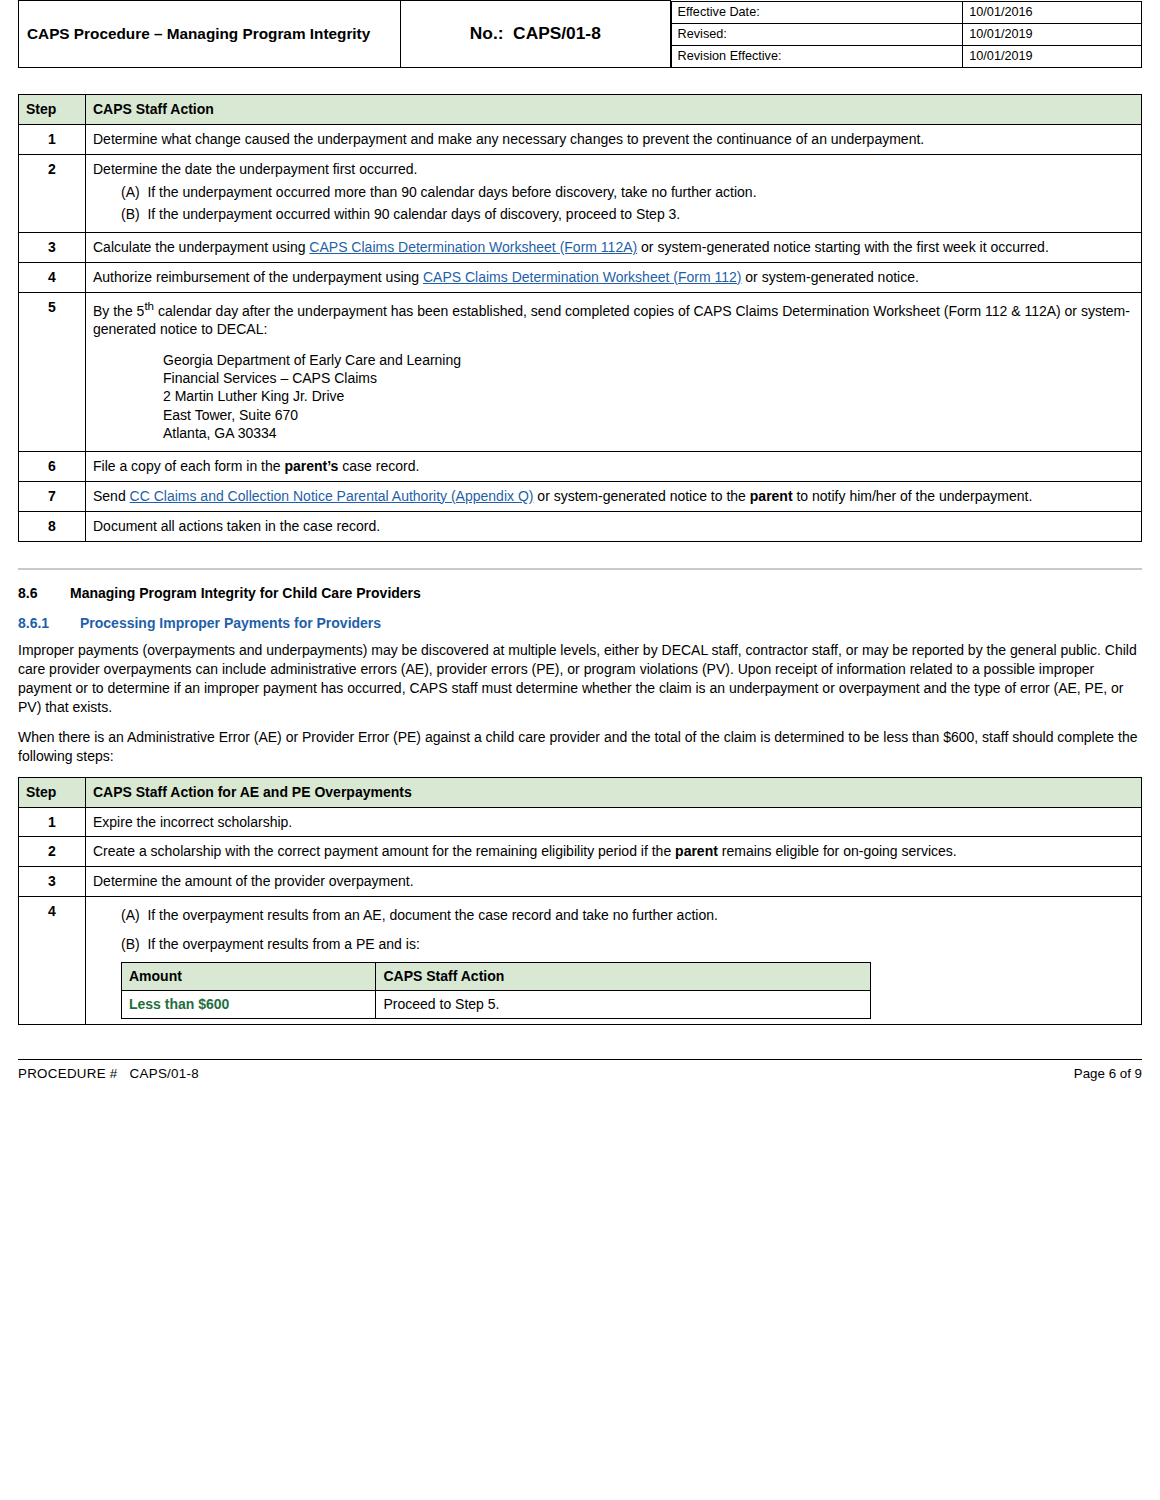| CAPS Procedure – Managing Program Integrity | No.: CAPS/01-8 | / Effective Date: / 10/01/2016 / / Revised: / 10/01/2019 / / Revision Effective: / 10/01/2019 / |
| Step | CAPS Staff Action |
| --- | --- |
| 1 | Determine what change caused the underpayment and make any necessary changes to prevent the continuance of an underpayment. |
| 2 | Determine the date the underpayment first occurred. (A) If the underpayment occurred more than 90 calendar days before discovery, take no further action. (B) If the underpayment occurred within 90 calendar days of discovery, proceed to Step 3. |
| 3 | Calculate the underpayment using CAPS Claims Determination Worksheet (Form 112A) or system-generated notice starting with the first week it occurred. |
| 4 | Authorize reimbursement of the underpayment using CAPS Claims Determination Worksheet (Form 112) or system-generated notice. |
| 5 | By the 5 th calendar day after the underpayment has been established, send completed copies of CAPS Claims Determination Worksheet (Form 112 & 112A) or system-generated notice to DECAL: Georgia Department of Early Care and Learning Financial Services – CAPS Claims 2 Martin Luther King Jr. Drive East Tower, Suite 670 Atlanta, GA 30334 |
| 6 | File a copy of each form in the parent’s case record. |
| 7 | Send CC Claims and Collection Notice Parental Authority (Appendix Q) or system-generated notice to the parent to notify him/her of the underpayment. |
| 8 | Document all actions taken in the case record. |
8.6 Managing Program Integrity for Child Care Providers
8.6.1 Processing Improper Payments for Providers
Improper payments (overpayments and underpayments) may be discovered at multiple levels, either by DECAL staff, contractor staff, or may be reported by the general public. Child care provider overpayments can include administrative errors (AE), provider errors (PE), or program violations (PV). Upon receipt of information related to a possible improper payment or to determine if an improper payment has occurred, CAPS staff must determine whether the claim is an underpayment or overpayment and the type of error (AE, PE, or PV) that exists.
When there is an Administrative Error (AE) or Provider Error (PE) against a child care provider and the total of the claim is determined to be less than $600, staff should complete the following steps:
| Step | CAPS Staff Action for AE and PE Overpayments |
| --- | --- |
| 1 | Expire the incorrect scholarship. |
| 2 | Create a scholarship with the correct payment amount for the remaining eligibility period if the parent remains eligible for on-going services. |
| 3 | Determine the amount of the provider overpayment. |
| 4 | (A) If the overpayment results from an AE, document the case record and take no further action. (B) If the overpayment results from a PE and is: / Amount / CAPS Staff Action / / --- / --- / / Less than $600 / Proceed to Step 5. / |
PROCEDURE # CAPS/01-8
Page 6 of 9